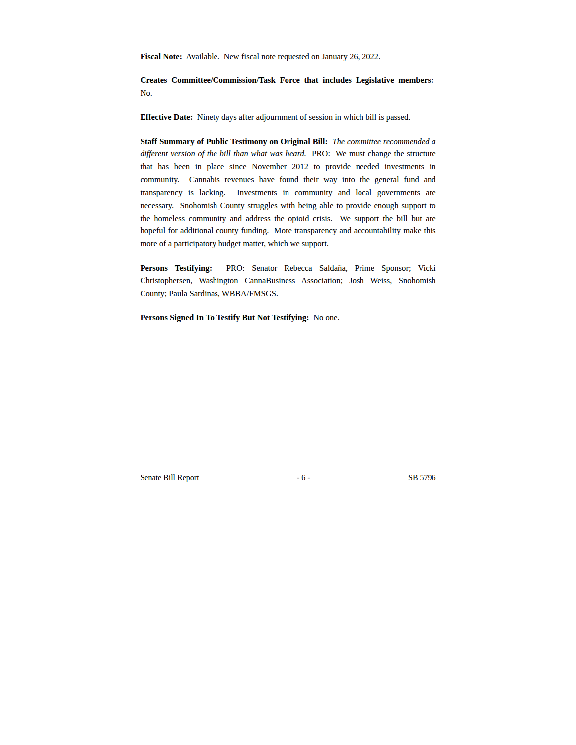Fiscal Note: Available. New fiscal note requested on January 26, 2022.
Creates Committee/Commission/Task Force that includes Legislative members: No.
Effective Date: Ninety days after adjournment of session in which bill is passed.
Staff Summary of Public Testimony on Original Bill: The committee recommended a different version of the bill than what was heard. PRO: We must change the structure that has been in place since November 2012 to provide needed investments in community. Cannabis revenues have found their way into the general fund and transparency is lacking. Investments in community and local governments are necessary. Snohomish County struggles with being able to provide enough support to the homeless community and address the opioid crisis. We support the bill but are hopeful for additional county funding. More transparency and accountability make this more of a participatory budget matter, which we support.
Persons Testifying: PRO: Senator Rebecca Saldaña, Prime Sponsor; Vicki Christophersen, Washington CannaBusiness Association; Josh Weiss, Snohomish County; Paula Sardinas, WBBA/FMSGS.
Persons Signed In To Testify But Not Testifying: No one.
Senate Bill Report
- 6 -
SB 5796